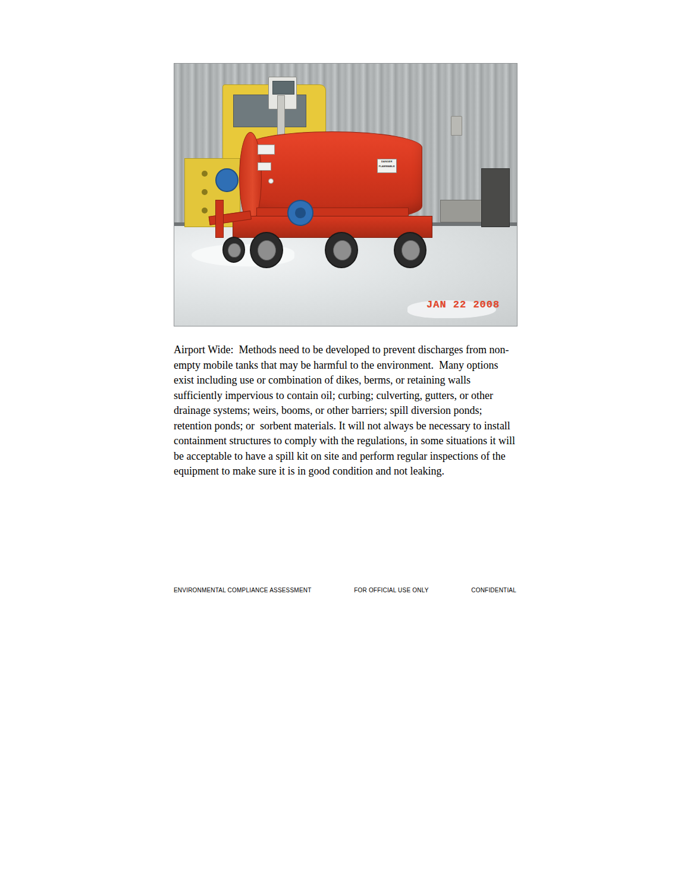DANGER FLAMMABLE
JAN 22 2008
Airport Wide: Methods need to be developed to prevent discharges from non-empty mobile tanks that may be harmful to the environment. Many options exist including use or combination of dikes, berms, or retaining walls sufficiently impervious to contain oil; curbing; culverting, gutters, or other drainage systems; weirs, booms, or other barriers; spill diversion ponds; retention ponds; or sorbent materials. It will not always be necessary to install containment structures to comply with the regulations, in some situations it will be acceptable to have a spill kit on site and perform regular inspections of the equipment to make sure it is in good condition and not leaking.
ENVIRONMENTAL COMPLIANCE ASSESSMENT
FOR OFFICIAL USE ONLY
CONFIDENTIAL